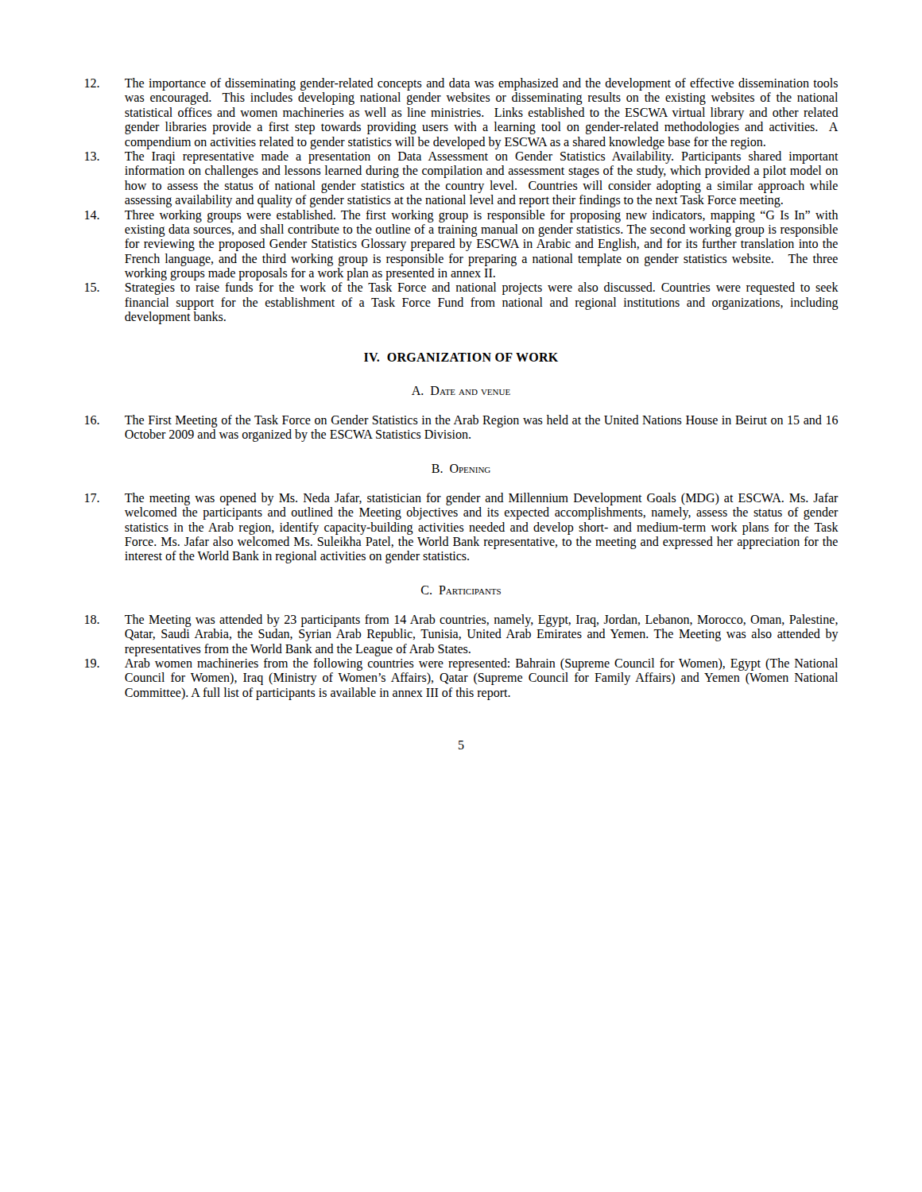12.
The importance of disseminating gender-related concepts and data was emphasized and the development of effective dissemination tools was encouraged. This includes developing national gender websites or disseminating results on the existing websites of the national statistical offices and women machineries as well as line ministries. Links established to the ESCWA virtual library and other related gender libraries provide a first step towards providing users with a learning tool on gender-related methodologies and activities. A compendium on activities related to gender statistics will be developed by ESCWA as a shared knowledge base for the region.
13.
The Iraqi representative made a presentation on Data Assessment on Gender Statistics Availability. Participants shared important information on challenges and lessons learned during the compilation and assessment stages of the study, which provided a pilot model on how to assess the status of national gender statistics at the country level. Countries will consider adopting a similar approach while assessing availability and quality of gender statistics at the national level and report their findings to the next Task Force meeting.
14.
Three working groups were established. The first working group is responsible for proposing new indicators, mapping “G Is In” with existing data sources, and shall contribute to the outline of a training manual on gender statistics. The second working group is responsible for reviewing the proposed Gender Statistics Glossary prepared by ESCWA in Arabic and English, and for its further translation into the French language, and the third working group is responsible for preparing a national template on gender statistics website. The three working groups made proposals for a work plan as presented in annex II.
15.
Strategies to raise funds for the work of the Task Force and national projects were also discussed. Countries were requested to seek financial support for the establishment of a Task Force Fund from national and regional institutions and organizations, including development banks.
IV. ORGANIZATION OF WORK
A. Date and venue
16.
The First Meeting of the Task Force on Gender Statistics in the Arab Region was held at the United Nations House in Beirut on 15 and 16 October 2009 and was organized by the ESCWA Statistics Division.
B. Opening
17.
The meeting was opened by Ms. Neda Jafar, statistician for gender and Millennium Development Goals (MDG) at ESCWA. Ms. Jafar welcomed the participants and outlined the Meeting objectives and its expected accomplishments, namely, assess the status of gender statistics in the Arab region, identify capacity-building activities needed and develop short- and medium-term work plans for the Task Force. Ms. Jafar also welcomed Ms. Suleikha Patel, the World Bank representative, to the meeting and expressed her appreciation for the interest of the World Bank in regional activities on gender statistics.
C. Participants
18.
The Meeting was attended by 23 participants from 14 Arab countries, namely, Egypt, Iraq, Jordan, Lebanon, Morocco, Oman, Palestine, Qatar, Saudi Arabia, the Sudan, Syrian Arab Republic, Tunisia, United Arab Emirates and Yemen. The Meeting was also attended by representatives from the World Bank and the League of Arab States.
19.
Arab women machineries from the following countries were represented: Bahrain (Supreme Council for Women), Egypt (The National Council for Women), Iraq (Ministry of Women’s Affairs), Qatar (Supreme Council for Family Affairs) and Yemen (Women National Committee). A full list of participants is available in annex III of this report.
5